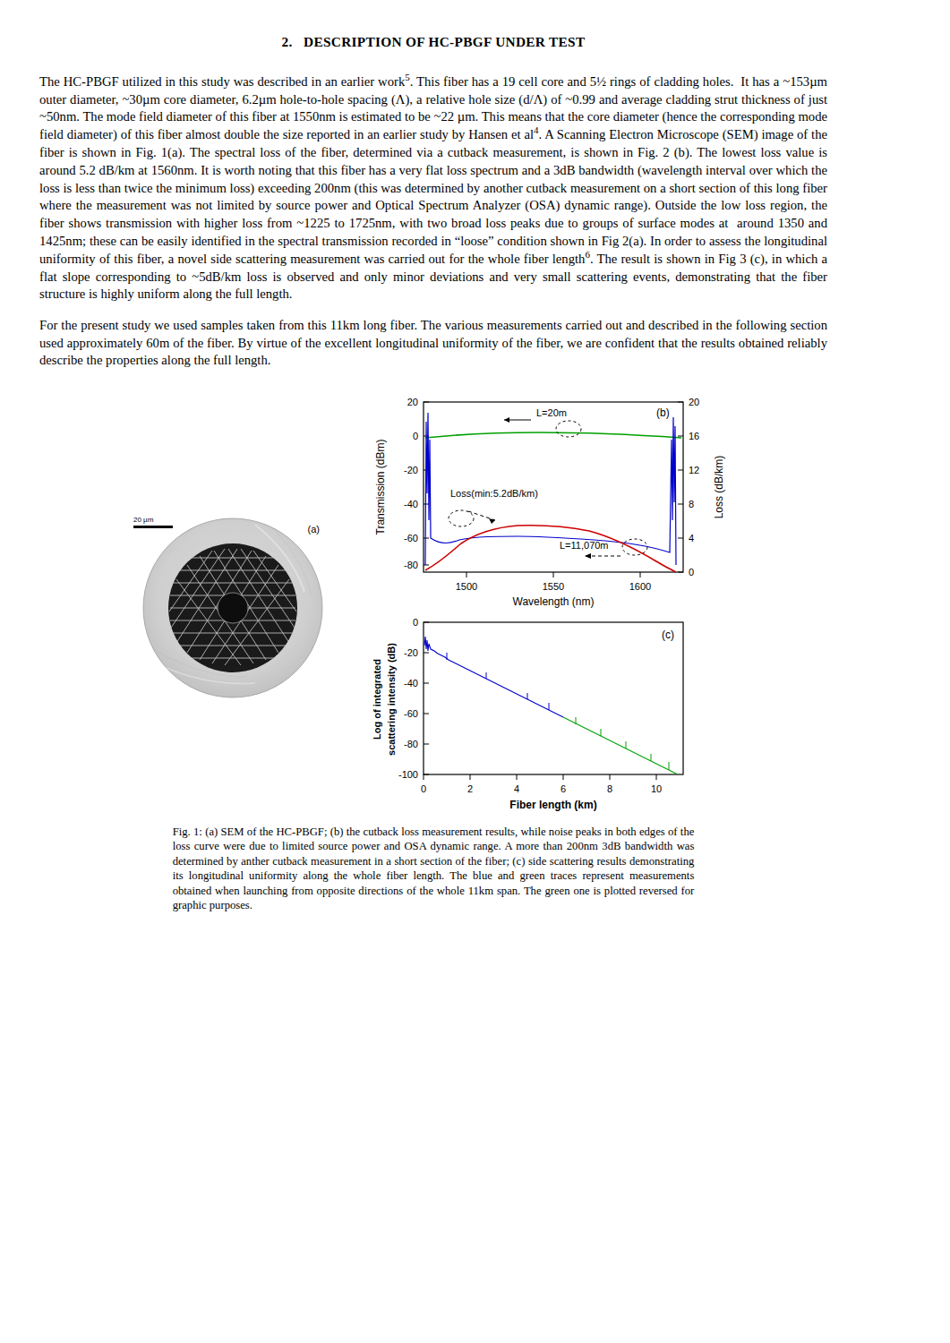2. DESCRIPTION OF HC-PBGF UNDER TEST
The HC-PBGF utilized in this study was described in an earlier work5. This fiber has a 19 cell core and 5½ rings of cladding holes. It has a ~153µm outer diameter, ~30µm core diameter, 6.2µm hole-to-hole spacing (Λ), a relative hole size (d/Λ) of ~0.99 and average cladding strut thickness of just ~50nm. The mode field diameter of this fiber at 1550nm is estimated to be ~22 µm. This means that the core diameter (hence the corresponding mode field diameter) of this fiber almost double the size reported in an earlier study by Hansen et al4. A Scanning Electron Microscope (SEM) image of the fiber is shown in Fig. 1(a). The spectral loss of the fiber, determined via a cutback measurement, is shown in Fig. 2 (b). The lowest loss value is around 5.2 dB/km at 1560nm. It is worth noting that this fiber has a very flat loss spectrum and a 3dB bandwidth (wavelength interval over which the loss is less than twice the minimum loss) exceeding 200nm (this was determined by another cutback measurement on a short section of this long fiber where the measurement was not limited by source power and Optical Spectrum Analyzer (OSA) dynamic range). Outside the low loss region, the fiber shows transmission with higher loss from ~1225 to 1725nm, with two broad loss peaks due to groups of surface modes at around 1350 and 1425nm; these can be easily identified in the spectral transmission recorded in “loose” condition shown in Fig 2(a). In order to assess the longitudinal uniformity of this fiber, a novel side scattering measurement was carried out for the whole fiber length6. The result is shown in Fig 3 (c), in which a flat slope corresponding to ~5dB/km loss is observed and only minor deviations and very small scattering events, demonstrating that the fiber structure is highly uniform along the full length.
For the present study we used samples taken from this 11km long fiber. The various measurements carried out and described in the following section used approximately 60m of the fiber. By virtue of the excellent longitudinal uniformity of the fiber, we are confident that the results obtained reliably describe the properties along the full length.
20 µm (a)
20 0 -20 -40 -60 -80 20 16 12 8 4 0 1500 1550 1600 Wavelength (nm) Transmission (dBm) Loss (dB/km) L=20m Loss(min:5.2dB/km) L=11,070m (b) 0 -20 -40 -60 -80 -100 0 2 4 6 8 10 Fiber length (km) Log of integrated scattering intensity (dB) (c)
Fig. 1: (a) SEM of the HC-PBGF; (b) the cutback loss measurement results, while noise peaks in both edges of the loss curve were due to limited source power and OSA dynamic range. A more than 200nm 3dB bandwidth was determined by anther cutback measurement in a short section of the fiber; (c) side scattering results demonstrating its longitudinal uniformity along the whole fiber length. The blue and green traces represent measurements obtained when launching from opposite directions of the whole 11km span. The green one is plotted reversed for graphic purposes.